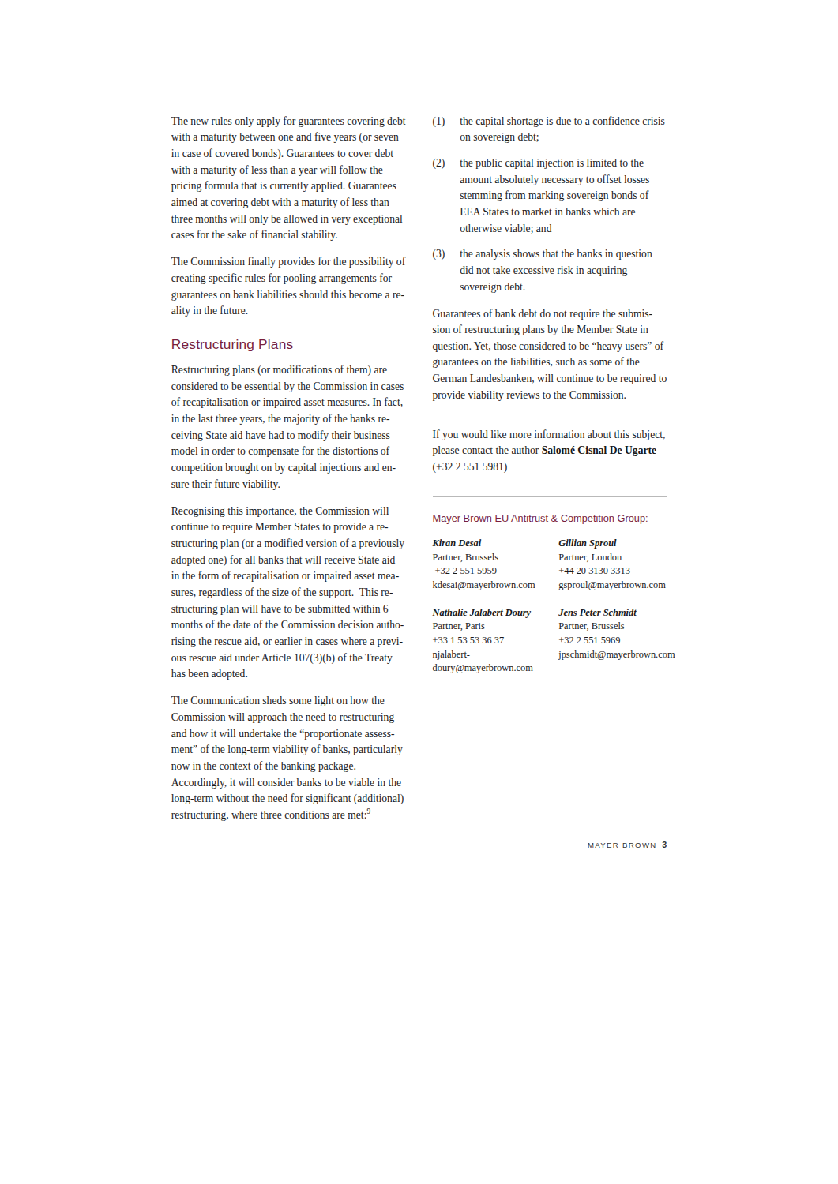The new rules only apply for guarantees covering debt with a maturity between one and five years (or seven in case of covered bonds). Guarantees to cover debt with a maturity of less than a year will follow the pricing formula that is currently applied. Guarantees aimed at covering debt with a maturity of less than three months will only be allowed in very exceptional cases for the sake of financial stability.
The Commission finally provides for the possibility of creating specific rules for pooling arrangements for guarantees on bank liabilities should this become a reality in the future.
Restructuring Plans
Restructuring plans (or modifications of them) are considered to be essential by the Commission in cases of recapitalisation or impaired asset measures. In fact, in the last three years, the majority of the banks receiving State aid have had to modify their business model in order to compensate for the distortions of competition brought on by capital injections and ensure their future viability.
Recognising this importance, the Commission will continue to require Member States to provide a restructuring plan (or a modified version of a previously adopted one) for all banks that will receive State aid in the form of recapitalisation or impaired asset measures, regardless of the size of the support. This restructuring plan will have to be submitted within 6 months of the date of the Commission decision authorising the rescue aid, or earlier in cases where a previous rescue aid under Article 107(3)(b) of the Treaty has been adopted.
The Communication sheds some light on how the Commission will approach the need to restructuring and how it will undertake the “proportionate assessment” of the long-term viability of banks, particularly now in the context of the banking package. Accordingly, it will consider banks to be viable in the long-term without the need for significant (additional) restructuring, where three conditions are met:9
(1) the capital shortage is due to a confidence crisis on sovereign debt;
(2) the public capital injection is limited to the amount absolutely necessary to offset losses stemming from marking sovereign bonds of EEA States to market in banks which are otherwise viable; and
(3) the analysis shows that the banks in question did not take excessive risk in acquiring sovereign debt.
Guarantees of bank debt do not require the submission of restructuring plans by the Member State in question. Yet, those considered to be “heavy users” of guarantees on the liabilities, such as some of the German Landesbanken, will continue to be required to provide viability reviews to the Commission.
If you would like more information about this subject, please contact the author Salomé Cisnal De Ugarte (+32 2 551 5981)
Mayer Brown EU Antitrust & Competition Group:
Kiran Desai Partner, Brussels +32 2 551 5959 kdesai@mayerbrown.com
Nathalie Jalabert Doury Partner, Paris +33 1 53 53 36 37 njalabert-doury@mayerbrown.com
Gillian Sproul Partner, London +44 20 3130 3313 gsproul@mayerbrown.com
Jens Peter Schmidt Partner, Brussels +32 2 551 5969 jpschmidt@mayerbrown.com
MAYER BROWN3